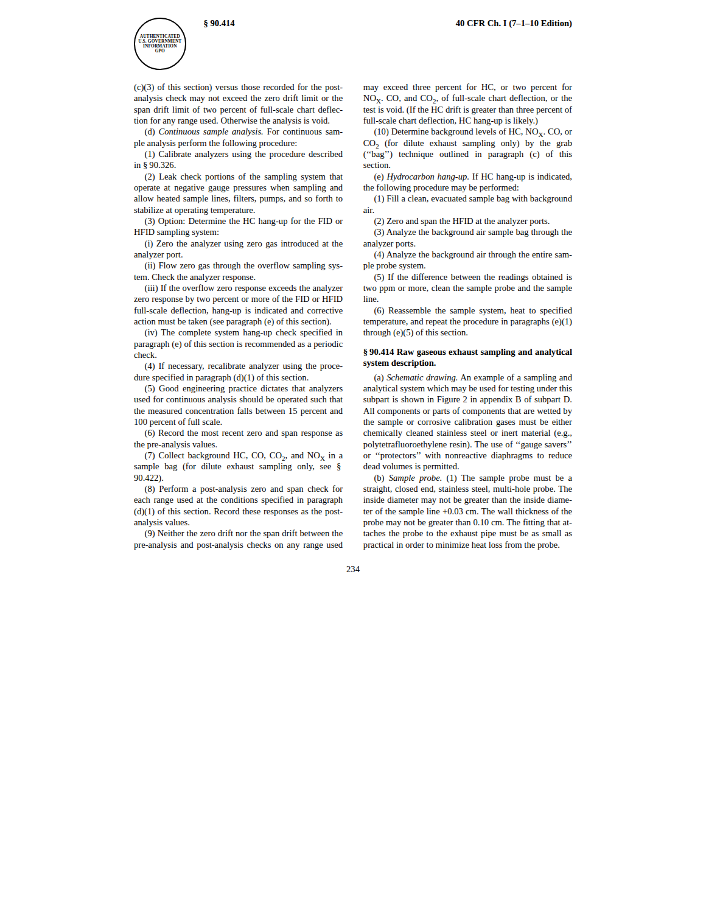AUTHENTICATED
U.S. GOVERNMENT
INFORMATION
GPO
§ 90.414 40 CFR Ch. I (7–1–10 Edition)
(c)(3) of this section) versus those recorded for the post-analysis check may not exceed the zero drift limit or the span drift limit of two percent of full-scale chart deflection for any range used. Otherwise the analysis is void.
(d) Continuous sample analysis. For continuous sample analysis perform the following procedure:
(1) Calibrate analyzers using the procedure described in § 90.326.
(2) Leak check portions of the sampling system that operate at negative gauge pressures when sampling and allow heated sample lines, filters, pumps, and so forth to stabilize at operating temperature.
(3) Option: Determine the HC hang-up for the FID or HFID sampling system:
(i) Zero the analyzer using zero gas introduced at the analyzer port.
(ii) Flow zero gas through the overflow sampling system. Check the analyzer response.
(iii) If the overflow zero response exceeds the analyzer zero response by two percent or more of the FID or HFID full-scale deflection, hang-up is indicated and corrective action must be taken (see paragraph (e) of this section).
(iv) The complete system hang-up check specified in paragraph (e) of this section is recommended as a periodic check.
(4) If necessary, recalibrate analyzer using the procedure specified in paragraph (d)(1) of this section.
(5) Good engineering practice dictates that analyzers used for continuous analysis should be operated such that the measured concentration falls between 15 percent and 100 percent of full scale.
(6) Record the most recent zero and span response as the pre-analysis values.
(7) Collect background HC, CO, CO2, and NOX in a sample bag (for dilute exhaust sampling only, see § 90.422).
(8) Perform a post-analysis zero and span check for each range used at the conditions specified in paragraph (d)(1) of this section. Record these responses as the post-analysis values.
(9) Neither the zero drift nor the span drift between the pre-analysis and post-analysis checks on any range used may exceed three percent for HC, or two percent for NOX. CO, and CO2, of full-scale chart deflection, or the test is void. (If the HC drift is greater than three percent of full-scale chart deflection, HC hang-up is likely.)
(10) Determine background levels of HC, NOX. CO, or CO2 (for dilute exhaust sampling only) by the grab (‘‘bag’’) technique outlined in paragraph (c) of this section.
(e) Hydrocarbon hang-up. If HC hang-up is indicated, the following procedure may be performed:
(1) Fill a clean, evacuated sample bag with background air.
(2) Zero and span the HFID at the analyzer ports.
(3) Analyze the background air sample bag through the analyzer ports.
(4) Analyze the background air through the entire sample probe system.
(5) If the difference between the readings obtained is two ppm or more, clean the sample probe and the sample line.
(6) Reassemble the sample system, heat to specified temperature, and repeat the procedure in paragraphs (e)(1) through (e)(5) of this section.
§ 90.414 Raw gaseous exhaust sampling and analytical system description.
(a) Schematic drawing. An example of a sampling and analytical system which may be used for testing under this subpart is shown in Figure 2 in appendix B of subpart D. All components or parts of components that are wetted by the sample or corrosive calibration gases must be either chemically cleaned stainless steel or inert material (e.g., polytetrafluoroethylene resin). The use of ‘‘gauge savers’’ or ‘‘protectors’’ with nonreactive diaphragms to reduce dead volumes is permitted.
(b) Sample probe. (1) The sample probe must be a straight, closed end, stainless steel, multi-hole probe. The inside diameter may not be greater than the inside diameter of the sample line +0.03 cm. The wall thickness of the probe may not be greater than 0.10 cm. The fitting that attaches the probe to the exhaust pipe must be as small as practical in order to minimize heat loss from the probe.
234